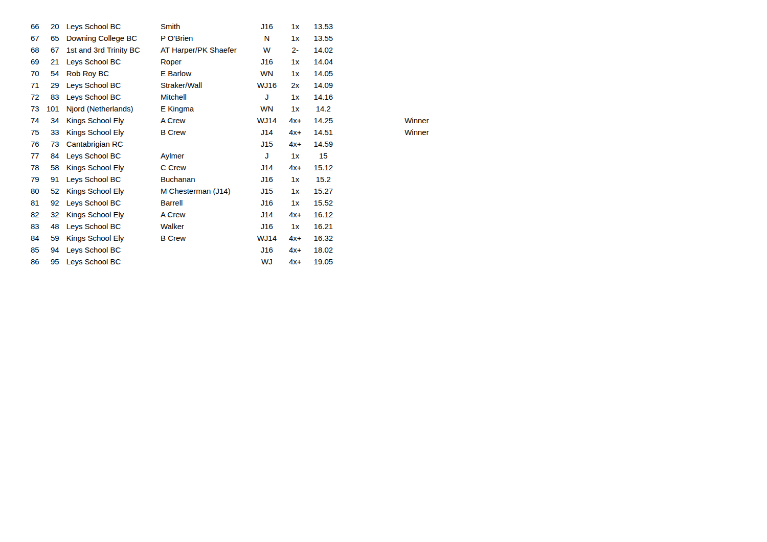| 66 | 20 | Leys School BC | Smith | J16 | 1x | 13.53 | |
| 67 | 65 | Downing College BC | P O'Brien | N | 1x | 13.55 | |
| 68 | 67 | 1st and 3rd Trinity BC | AT Harper/PK Shaefer | W | 2- | 14.02 | |
| 69 | 21 | Leys School BC | Roper | J16 | 1x | 14.04 | |
| 70 | 54 | Rob Roy BC | E Barlow | WN | 1x | 14.05 | |
| 71 | 29 | Leys School BC | Straker/Wall | WJ16 | 2x | 14.09 | |
| 72 | 83 | Leys School BC | Mitchell | J | 1x | 14.16 | |
| 73 | 101 | Njord (Netherlands) | E Kingma | WN | 1x | 14.2 | |
| 74 | 34 | Kings School Ely | A Crew | WJ14 | 4x+ | 14.25 | Winner |
| 75 | 33 | Kings School Ely | B Crew | J14 | 4x+ | 14.51 | Winner |
| 76 | 73 | Cantabrigian RC | | J15 | 4x+ | 14.59 | |
| 77 | 84 | Leys School BC | Aylmer | J | 1x | 15 | |
| 78 | 58 | Kings School Ely | C Crew | J14 | 4x+ | 15.12 | |
| 79 | 91 | Leys School BC | Buchanan | J16 | 1x | 15.2 | |
| 80 | 52 | Kings School Ely | M Chesterman (J14) | J15 | 1x | 15.27 | |
| 81 | 92 | Leys School BC | Barrell | J16 | 1x | 15.52 | |
| 82 | 32 | Kings School Ely | A Crew | J14 | 4x+ | 16.12 | |
| 83 | 48 | Leys School BC | Walker | J16 | 1x | 16.21 | |
| 84 | 59 | Kings School Ely | B Crew | WJ14 | 4x+ | 16.32 | |
| 85 | 94 | Leys School BC | | J16 | 4x+ | 18.02 | |
| 86 | 95 | Leys School BC | | WJ | 4x+ | 19.05 | |